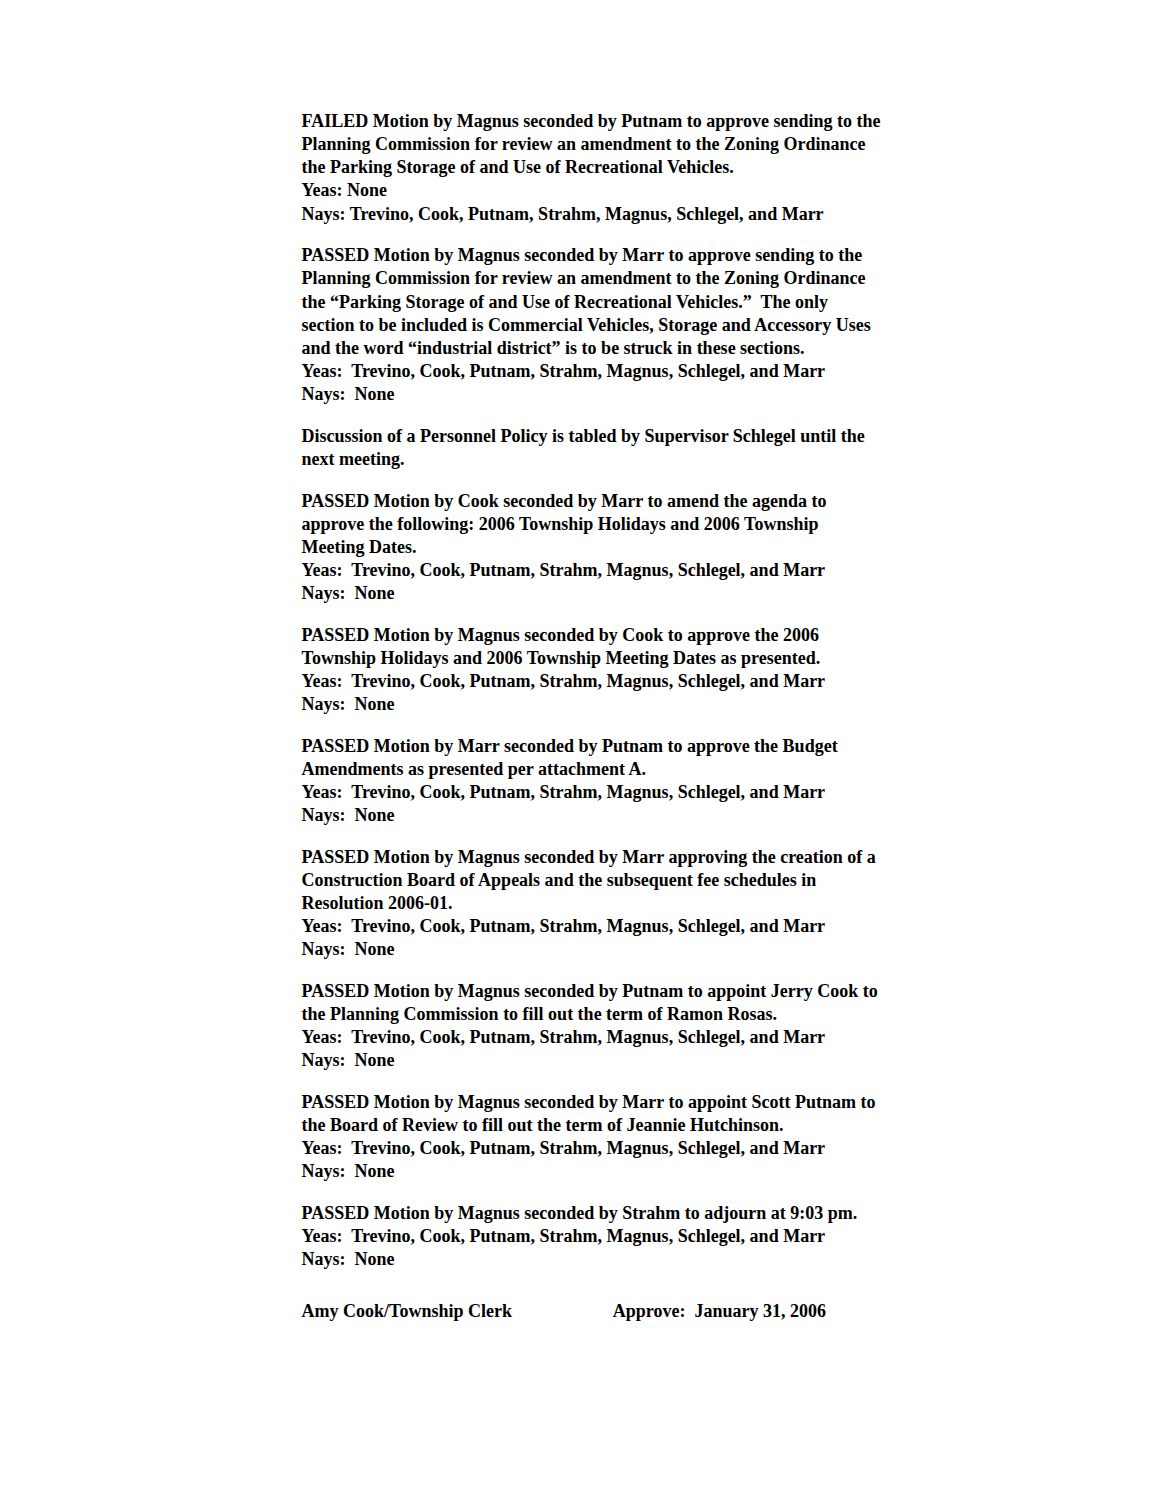FAILED Motion by Magnus seconded by Putnam to approve sending to the Planning Commission for review an amendment to the Zoning Ordinance the Parking Storage of and Use of Recreational Vehicles.
Yeas: None
Nays: Trevino, Cook, Putnam, Strahm, Magnus, Schlegel, and Marr
PASSED Motion by Magnus seconded by Marr to approve sending to the Planning Commission for review an amendment to the Zoning Ordinance the “Parking Storage of and Use of Recreational Vehicles.” The only section to be included is Commercial Vehicles, Storage and Accessory Uses and the word “industrial district” is to be struck in these sections.
Yeas: Trevino, Cook, Putnam, Strahm, Magnus, Schlegel, and Marr
Nays: None
Discussion of a Personnel Policy is tabled by Supervisor Schlegel until the next meeting.
PASSED Motion by Cook seconded by Marr to amend the agenda to approve the following: 2006 Township Holidays and 2006 Township Meeting Dates.
Yeas: Trevino, Cook, Putnam, Strahm, Magnus, Schlegel, and Marr
Nays: None
PASSED Motion by Magnus seconded by Cook to approve the 2006 Township Holidays and 2006 Township Meeting Dates as presented.
Yeas: Trevino, Cook, Putnam, Strahm, Magnus, Schlegel, and Marr
Nays: None
PASSED Motion by Marr seconded by Putnam to approve the Budget Amendments as presented per attachment A.
Yeas: Trevino, Cook, Putnam, Strahm, Magnus, Schlegel, and Marr
Nays: None
PASSED Motion by Magnus seconded by Marr approving the creation of a Construction Board of Appeals and the subsequent fee schedules in Resolution 2006-01.
Yeas: Trevino, Cook, Putnam, Strahm, Magnus, Schlegel, and Marr
Nays: None
PASSED Motion by Magnus seconded by Putnam to appoint Jerry Cook to the Planning Commission to fill out the term of Ramon Rosas.
Yeas: Trevino, Cook, Putnam, Strahm, Magnus, Schlegel, and Marr
Nays: None
PASSED Motion by Magnus seconded by Marr to appoint Scott Putnam to the Board of Review to fill out the term of Jeannie Hutchinson.
Yeas: Trevino, Cook, Putnam, Strahm, Magnus, Schlegel, and Marr
Nays: None
PASSED Motion by Magnus seconded by Strahm to adjourn at 9:03 pm.
Yeas: Trevino, Cook, Putnam, Strahm, Magnus, Schlegel, and Marr
Nays: None
Amy Cook/Township Clerk Approve: January 31, 2006